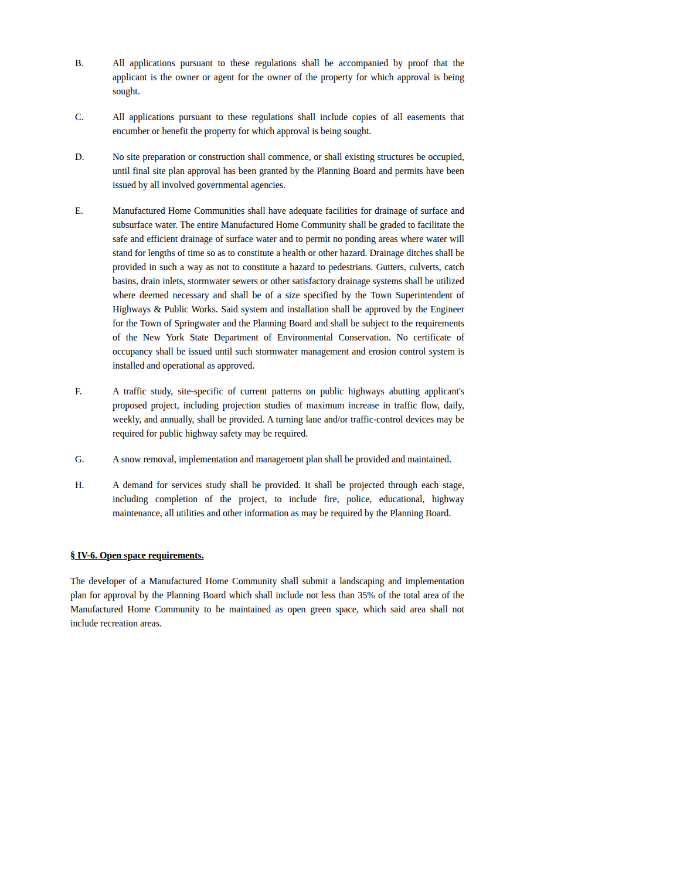B. All applications pursuant to these regulations shall be accompanied by proof that the applicant is the owner or agent for the owner of the property for which approval is being sought.
C. All applications pursuant to these regulations shall include copies of all easements that encumber or benefit the property for which approval is being sought.
D. No site preparation or construction shall commence, or shall existing structures be occupied, until final site plan approval has been granted by the Planning Board and permits have been issued by all involved governmental agencies.
E. Manufactured Home Communities shall have adequate facilities for drainage of surface and subsurface water. The entire Manufactured Home Community shall be graded to facilitate the safe and efficient drainage of surface water and to permit no ponding areas where water will stand for lengths of time so as to constitute a health or other hazard. Drainage ditches shall be provided in such a way as not to constitute a hazard to pedestrians. Gutters, culverts, catch basins, drain inlets, stormwater sewers or other satisfactory drainage systems shall be utilized where deemed necessary and shall be of a size specified by the Town Superintendent of Highways & Public Works. Said system and installation shall be approved by the Engineer for the Town of Springwater and the Planning Board and shall be subject to the requirements of the New York State Department of Environmental Conservation. No certificate of occupancy shall be issued until such stormwater management and erosion control system is installed and operational as approved.
F. A traffic study, site-specific of current patterns on public highways abutting applicant's proposed project, including projection studies of maximum increase in traffic flow, daily, weekly, and annually, shall be provided. A turning lane and/or traffic-control devices may be required for public highway safety may be required.
G. A snow removal, implementation and management plan shall be provided and maintained.
H. A demand for services study shall be provided. It shall be projected through each stage, including completion of the project, to include fire, police, educational, highway maintenance, all utilities and other information as may be required by the Planning Board.
§ IV-6. Open space requirements.
The developer of a Manufactured Home Community shall submit a landscaping and implementation plan for approval by the Planning Board which shall include not less than 35% of the total area of the Manufactured Home Community to be maintained as open green space, which said area shall not include recreation areas.